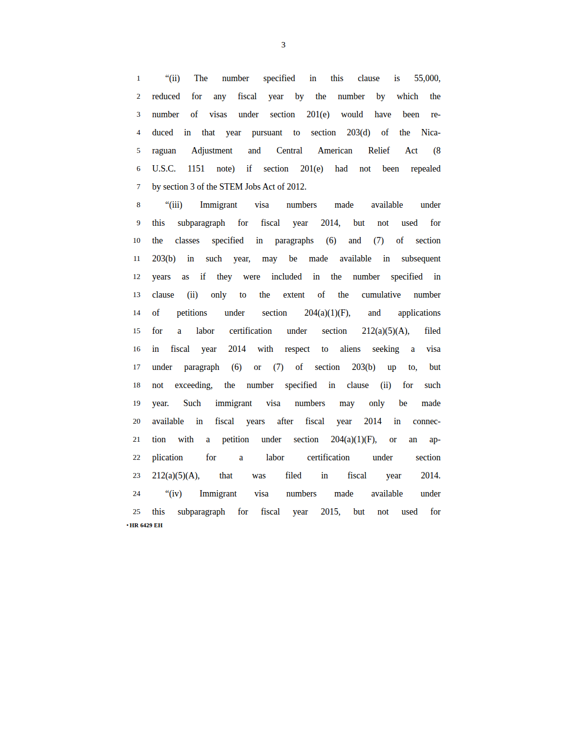3
“(ii) The number specified in this clause is 55,000,
reduced for any fiscal year by the number by which the
number of visas under section 201(e) would have been re-
duced in that year pursuant to section 203(d) of the Nica-
raguan Adjustment and Central American Relief Act (8
U.S.C. 1151 note) if section 201(e) had not been repealed
by section 3 of the STEM Jobs Act of 2012.
“(iii) Immigrant visa numbers made available under
this subparagraph for fiscal year 2014, but not used for
the classes specified in paragraphs (6) and (7) of section
203(b) in such year, may be made available in subsequent
years as if they were included in the number specified in
clause (ii) only to the extent of the cumulative number
of petitions under section 204(a)(1)(F), and applications
for a labor certification under section 212(a)(5)(A), filed
in fiscal year 2014 with respect to aliens seeking a visa
under paragraph (6) or (7) of section 203(b) up to, but
not exceeding, the number specified in clause (ii) for such
year. Such immigrant visa numbers may only be made
available in fiscal years after fiscal year 2014 in connec-
tion with a petition under section 204(a)(1)(F), or an ap-
plication for a labor certification under section
212(a)(5)(A), that was filed in fiscal year 2014.
“(iv) Immigrant visa numbers made available under
this subparagraph for fiscal year 2015, but not used for
•HR 6429 EH